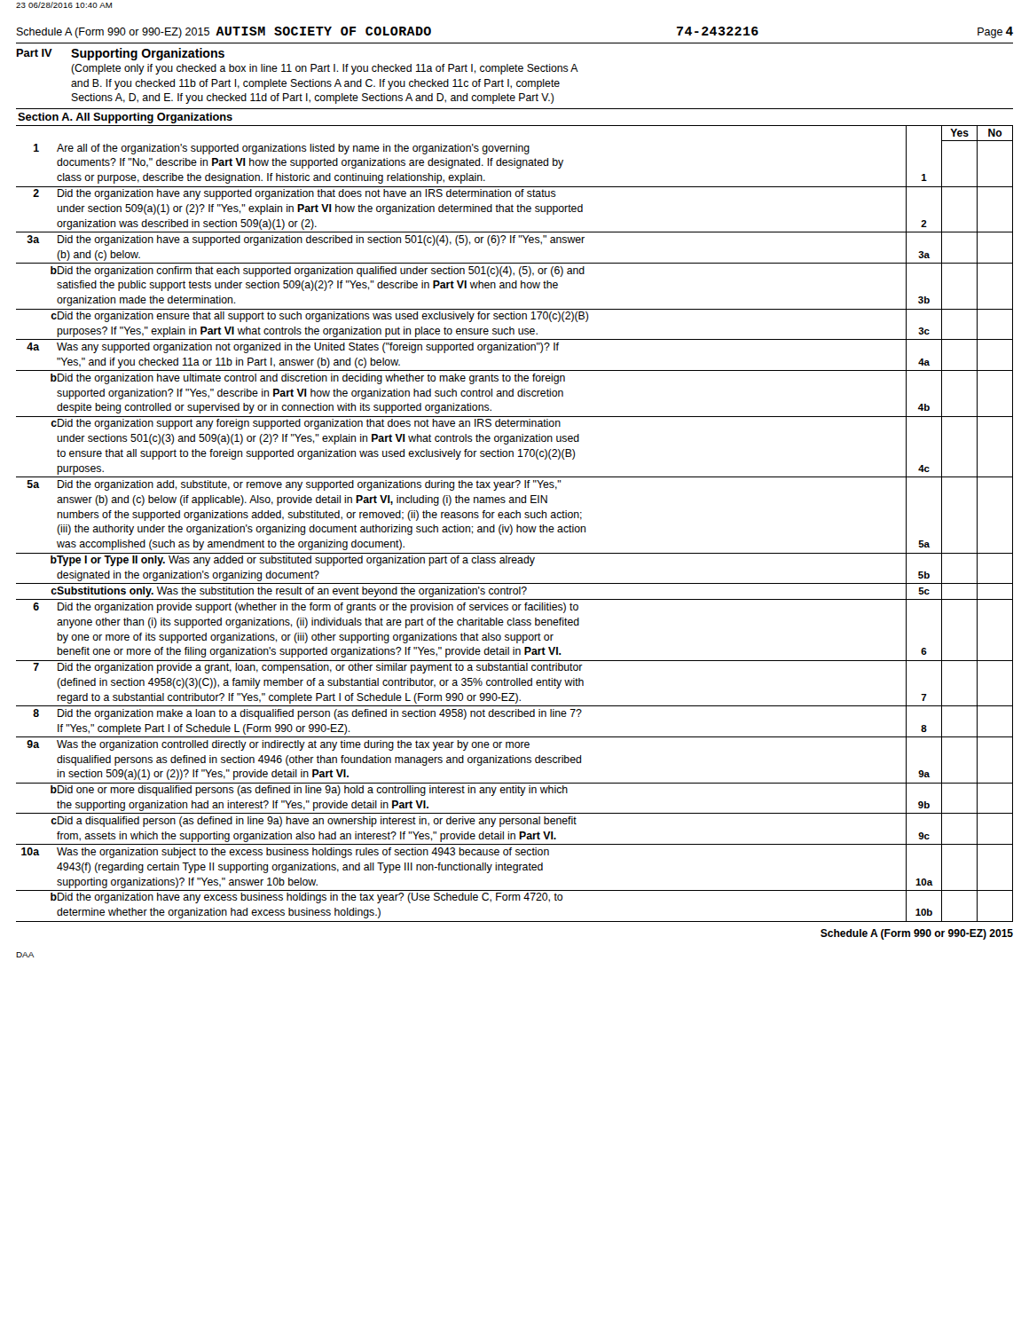23 06/28/2016 10:40 AM
Schedule A (Form 990 or 990-EZ) 2015 AUTISM SOCIETY OF COLORADO
74-2432216
Page 4
Part IV
Supporting Organizations
(Complete only if you checked a box in line 11 on Part I. If you checked 11a of Part I, complete Sections A
and B. If you checked 11b of Part I, complete Sections A and C. If you checked 11c of Part I, complete
Sections A, D, and E. If you checked 11d of Part I, complete Sections A and D, and complete Part V.)
Section A. All Supporting Organizations
| | | | | Yes | No |
| 1 | | Are all of the organization's supported organizations listed by name in the organization's governing | | | |
| | | documents? If "No," describe in Part VI how the supported organizations are designated. If designated by | | | |
| | | class or purpose, describe the designation. If historic and continuing relationship, explain. | 1 | | |
| 2 | | Did the organization have any supported organization that does not have an IRS determination of status | | | |
| | | under section 509(a)(1) or (2)? If "Yes," explain in Part VI how the organization determined that the supported | | | |
| | | organization was described in section 509(a)(1) or (2). | 2 | | |
| 3a | | Did the organization have a supported organization described in section 501(c)(4), (5), or (6)? If "Yes," answer | | | |
| | | (b) and (c) below. | 3a | | |
| | b | Did the organization confirm that each supported organization qualified under section 501(c)(4), (5), or (6) and | | | |
| | | satisfied the public support tests under section 509(a)(2)? If "Yes," describe in Part VI when and how the | | | |
| | | organization made the determination. | 3b | | |
| | c | Did the organization ensure that all support to such organizations was used exclusively for section 170(c)(2)(B) | | | |
| | | purposes? If "Yes," explain in Part VI what controls the organization put in place to ensure such use. | 3c | | |
| 4a | | Was any supported organization not organized in the United States ("foreign supported organization")? If | | | |
| | | "Yes," and if you checked 11a or 11b in Part I, answer (b) and (c) below. | 4a | | |
| | b | Did the organization have ultimate control and discretion in deciding whether to make grants to the foreign | | | |
| | | supported organization? If "Yes," describe in Part VI how the organization had such control and discretion | | | |
| | | despite being controlled or supervised by or in connection with its supported organizations. | 4b | | |
| | c | Did the organization support any foreign supported organization that does not have an IRS determination | | | |
| | | under sections 501(c)(3) and 509(a)(1) or (2)? If "Yes," explain in Part VI what controls the organization used | | | |
| | | to ensure that all support to the foreign supported organization was used exclusively for section 170(c)(2)(B) | | | |
| | | purposes. | 4c | | |
| 5a | | Did the organization add, substitute, or remove any supported organizations during the tax year? If "Yes," | | | |
| | | answer (b) and (c) below (if applicable). Also, provide detail in Part VI, including (i) the names and EIN | | | |
| | | numbers of the supported organizations added, substituted, or removed; (ii) the reasons for each such action; | | | |
| | | (iii) the authority under the organization's organizing document authorizing such action; and (iv) how the action | | | |
| | | was accomplished (such as by amendment to the organizing document). | 5a | | |
| | b | Type I or Type II only. Was any added or substituted supported organization part of a class already | | | |
| | | designated in the organization's organizing document? | 5b | | |
| | c | Substitutions only. Was the substitution the result of an event beyond the organization's control? | 5c | | |
| 6 | | Did the organization provide support (whether in the form of grants or the provision of services or facilities) to | | | |
| | | anyone other than (i) its supported organizations, (ii) individuals that are part of the charitable class benefited | | | |
| | | by one or more of its supported organizations, or (iii) other supporting organizations that also support or | | | |
| | | benefit one or more of the filing organization's supported organizations? If "Yes," provide detail in Part VI. | 6 | | |
| 7 | | Did the organization provide a grant, loan, compensation, or other similar payment to a substantial contributor | | | |
| | | (defined in section 4958(c)(3)(C)), a family member of a substantial contributor, or a 35% controlled entity with | | | |
| | | regard to a substantial contributor? If "Yes," complete Part I of Schedule L (Form 990 or 990-EZ). | 7 | | |
| 8 | | Did the organization make a loan to a disqualified person (as defined in section 4958) not described in line 7? | | | |
| | | If "Yes," complete Part I of Schedule L (Form 990 or 990-EZ). | 8 | | |
| 9a | | Was the organization controlled directly or indirectly at any time during the tax year by one or more | | | |
| | | disqualified persons as defined in section 4946 (other than foundation managers and organizations described | | | |
| | | in section 509(a)(1) or (2))? If "Yes," provide detail in Part VI. | 9a | | |
| | b | Did one or more disqualified persons (as defined in line 9a) hold a controlling interest in any entity in which | | | |
| | | the supporting organization had an interest? If "Yes," provide detail in Part VI. | 9b | | |
| | c | Did a disqualified person (as defined in line 9a) have an ownership interest in, or derive any personal benefit | | | |
| | | from, assets in which the supporting organization also had an interest? If "Yes," provide detail in Part VI. | 9c | | |
| 10a | | Was the organization subject to the excess business holdings rules of section 4943 because of section | | | |
| | | 4943(f) (regarding certain Type II supporting organizations, and all Type III non-functionally integrated | | | |
| | | supporting organizations)? If "Yes," answer 10b below. | 10a | | |
| | b | Did the organization have any excess business holdings in the tax year? (Use Schedule C, Form 4720, to | | | |
| | | determine whether the organization had excess business holdings.) | 10b | | |
Schedule A (Form 990 or 990-EZ) 2015
DAA